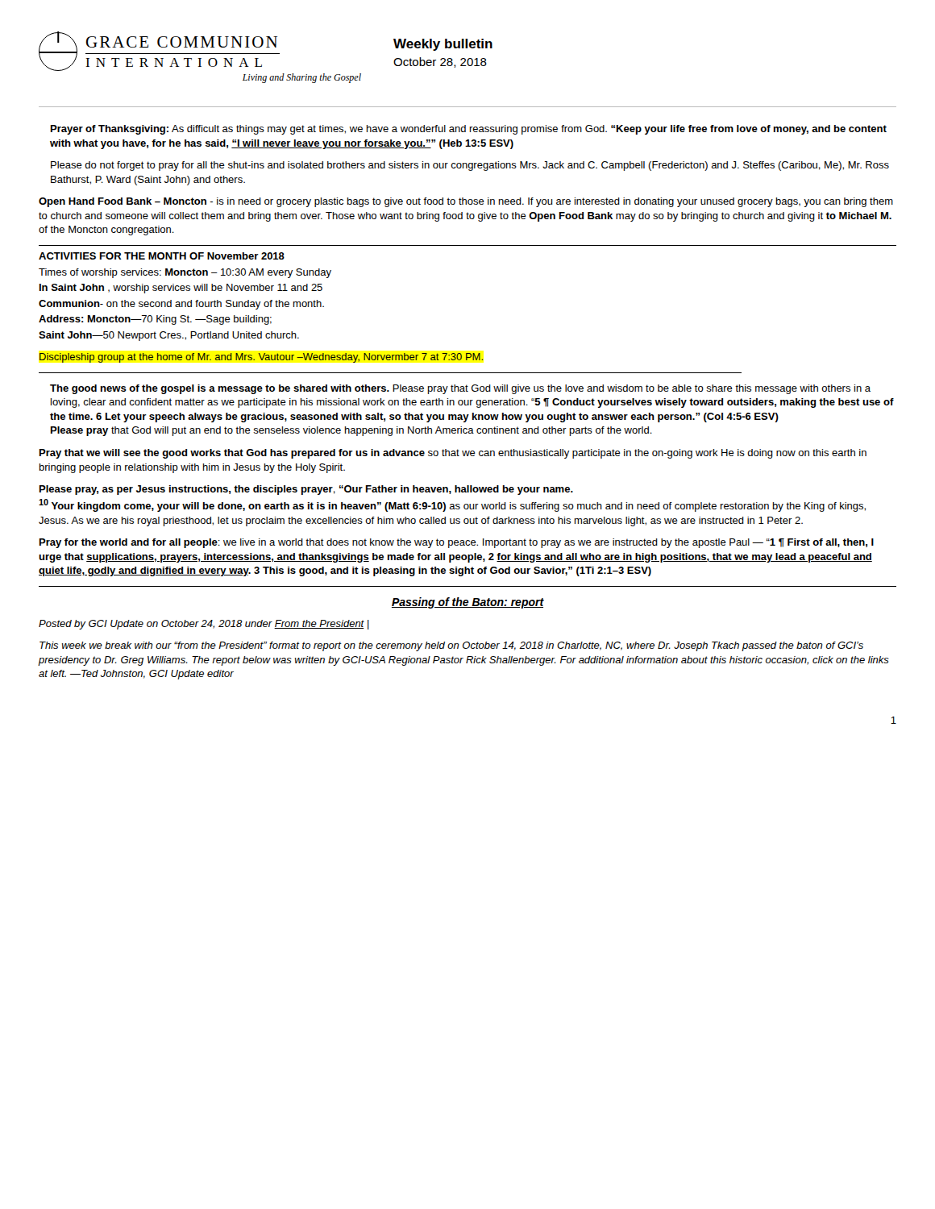GRACE COMMUNION
INTERNATIONAL
Living and Sharing the Gospel
Weekly bulletin
October 28, 2018
Prayer of Thanksgiving: As difficult as things may get at times, we have a wonderful and reassuring promise from God. “Keep your life free from love of money, and be content with what you have, for he has said, “I will never leave you nor forsake you.”” (Heb 13:5 ESV)
Please do not forget to pray for all the shut-ins and isolated brothers and sisters in our congregations Mrs. Jack and C. Campbell (Fredericton) and J. Steffes (Caribou, Me), Mr. Ross Bathurst, P. Ward (Saint John) and others.
Open Hand Food Bank – Moncton - is in need or grocery plastic bags to give out food to those in need. If you are interested in donating your unused grocery bags, you can bring them to church and someone will collect them and bring them over. Those who want to bring food to give to the Open Food Bank may do so by bringing to church and giving it to Michael M. of the Moncton congregation.
ACTIVITIES FOR THE MONTH OF November 2018
Times of worship services: Moncton – 10:30 AM every Sunday
In Saint John , worship services will be November 11 and 25
Communion- on the second and fourth Sunday of the month.
Address: Moncton—70 King St. —Sage building;
Saint John—50 Newport Cres., Portland United church.
Discipleship group at the home of Mr. and Mrs. Vautour –Wednesday, Norvermber 7 at 7:30 PM.
The good news of the gospel is a message to be shared with others. Please pray that God will give us the love and wisdom to be able to share this message with others in a loving, clear and confident matter as we participate in his missional work on the earth in our generation. “5 ¶ Conduct yourselves wisely toward outsiders, making the best use of the time. 6 Let your speech always be gracious, seasoned with salt, so that you may know how you ought to answer each person.” (Col 4:5-6 ESV)
Please pray that God will put an end to the senseless violence happening in North America continent and other parts of the world.
Pray that we will see the good works that God has prepared for us in advance so that we can enthusiastically participate in the on-going work He is doing now on this earth in bringing people in relationship with him in Jesus by the Holy Spirit.
Please pray, as per Jesus instructions, the disciples prayer, “Our Father in heaven, hallowed be your name.
10 Your kingdom come, your will be done, on earth as it is in heaven” (Matt 6:9-10) as our world is suffering so much and in need of complete restoration by the King of kings, Jesus. As we are his royal priesthood, let us proclaim the excellencies of him who called us out of darkness into his marvelous light, as we are instructed in 1 Peter 2.
Pray for the world and for all people: we live in a world that does not know the way to peace. Important to pray as we are instructed by the apostle Paul — “1 ¶ First of all, then, I urge that supplications, prayers, intercessions, and thanksgivings be made for all people, 2 for kings and all who are in high positions, that we may lead a peaceful and quiet life, godly and dignified in every way. 3 This is good, and it is pleasing in the sight of God our Savior,” (1Ti 2:1–3 ESV)
Passing of the Baton: report
Posted by GCI Update on October 24, 2018 under From the President |
This week we break with our “from the President” format to report on the ceremony held on October 14, 2018 in Charlotte, NC, where Dr. Joseph Tkach passed the baton of GCI’s presidency to Dr. Greg Williams. The report below was written by GCI-USA Regional Pastor Rick Shallenberger. For additional information about this historic occasion, click on the links at left. —Ted Johnston, GCI Update editor
1